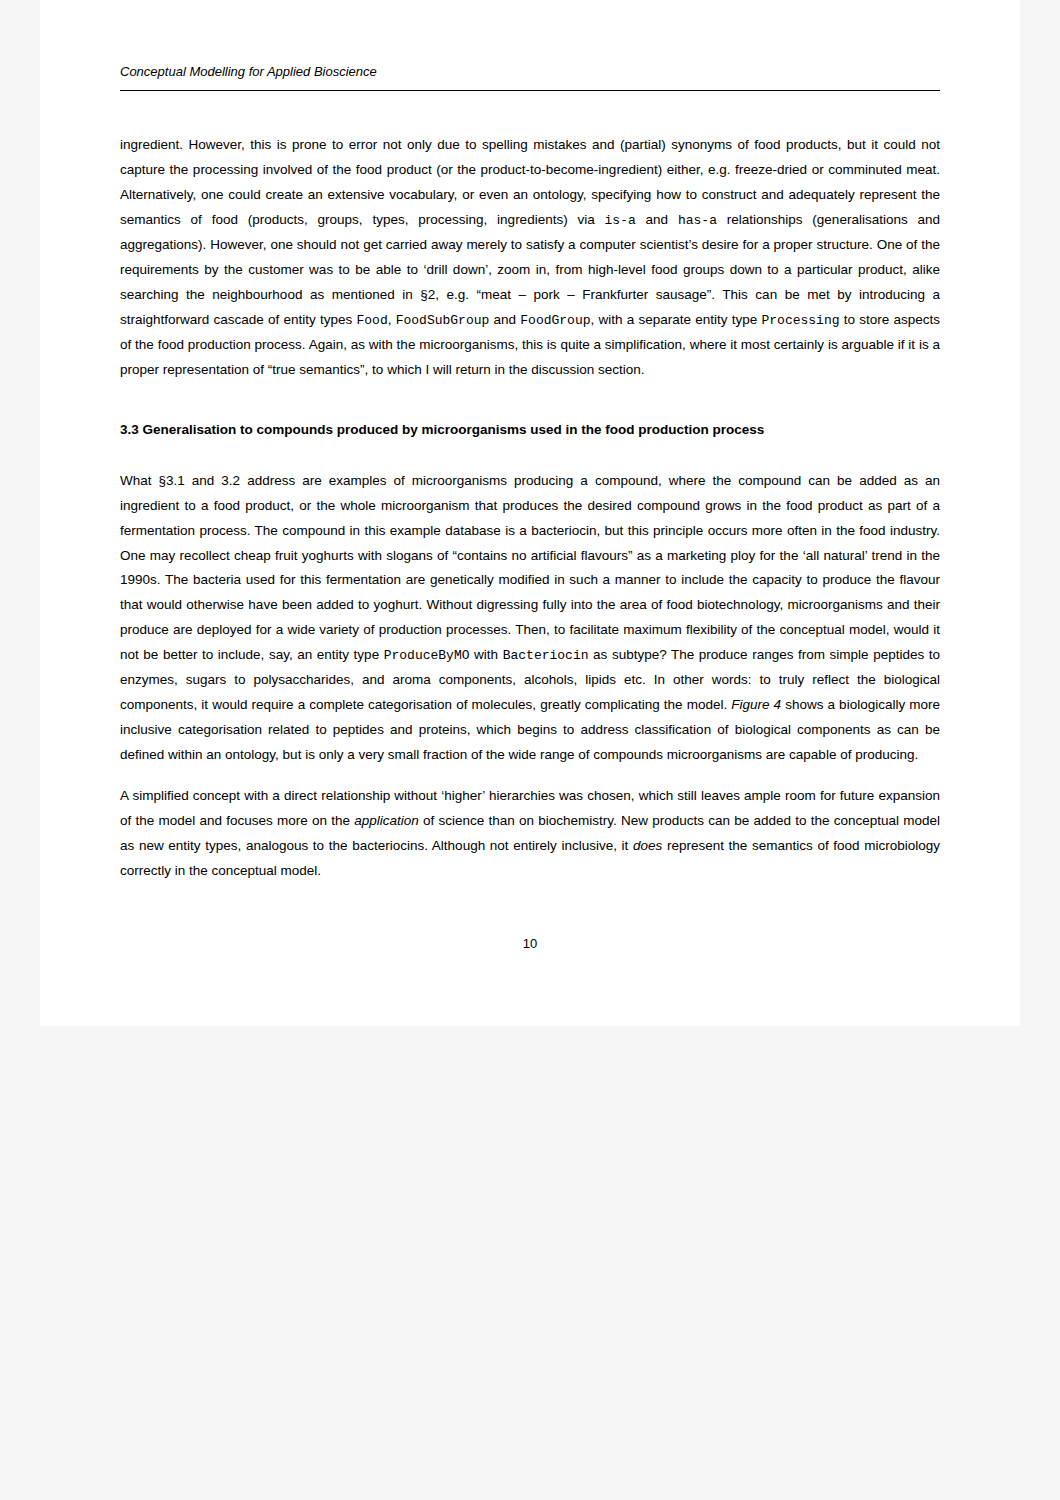Conceptual Modelling for Applied Bioscience
ingredient. However, this is prone to error not only due to spelling mistakes and (partial) synonyms of food products, but it could not capture the processing involved of the food product (or the product-to-become-ingredient) either, e.g. freeze-dried or comminuted meat. Alternatively, one could create an extensive vocabulary, or even an ontology, specifying how to construct and adequately represent the semantics of food (products, groups, types, processing, ingredients) via is-a and has-a relationships (generalisations and aggregations). However, one should not get carried away merely to satisfy a computer scientist’s desire for a proper structure. One of the requirements by the customer was to be able to ‘drill down’, zoom in, from high-level food groups down to a particular product, alike searching the neighbourhood as mentioned in §2, e.g. “meat – pork – Frankfurter sausage”. This can be met by introducing a straightforward cascade of entity types Food, FoodSubGroup and FoodGroup, with a separate entity type Processing to store aspects of the food production process. Again, as with the microorganisms, this is quite a simplification, where it most certainly is arguable if it is a proper representation of “true semantics”, to which I will return in the discussion section.
3.3 Generalisation to compounds produced by microorganisms used in the food production process
What §3.1 and 3.2 address are examples of microorganisms producing a compound, where the compound can be added as an ingredient to a food product, or the whole microorganism that produces the desired compound grows in the food product as part of a fermentation process. The compound in this example database is a bacteriocin, but this principle occurs more often in the food industry. One may recollect cheap fruit yoghurts with slogans of “contains no artificial flavours” as a marketing ploy for the ‘all natural’ trend in the 1990s. The bacteria used for this fermentation are genetically modified in such a manner to include the capacity to produce the flavour that would otherwise have been added to yoghurt. Without digressing fully into the area of food biotechnology, microorganisms and their produce are deployed for a wide variety of production processes. Then, to facilitate maximum flexibility of the conceptual model, would it not be better to include, say, an entity type ProduceByMO with Bacteriocin as subtype? The produce ranges from simple peptides to enzymes, sugars to polysaccharides, and aroma components, alcohols, lipids etc. In other words: to truly reflect the biological components, it would require a complete categorisation of molecules, greatly complicating the model. Figure 4 shows a biologically more inclusive categorisation related to peptides and proteins, which begins to address classification of biological components as can be defined within an ontology, but is only a very small fraction of the wide range of compounds microorganisms are capable of producing.
A simplified concept with a direct relationship without ‘higher’ hierarchies was chosen, which still leaves ample room for future expansion of the model and focuses more on the application of science than on biochemistry. New products can be added to the conceptual model as new entity types, analogous to the bacteriocins. Although not entirely inclusive, it does represent the semantics of food microbiology correctly in the conceptual model.
10